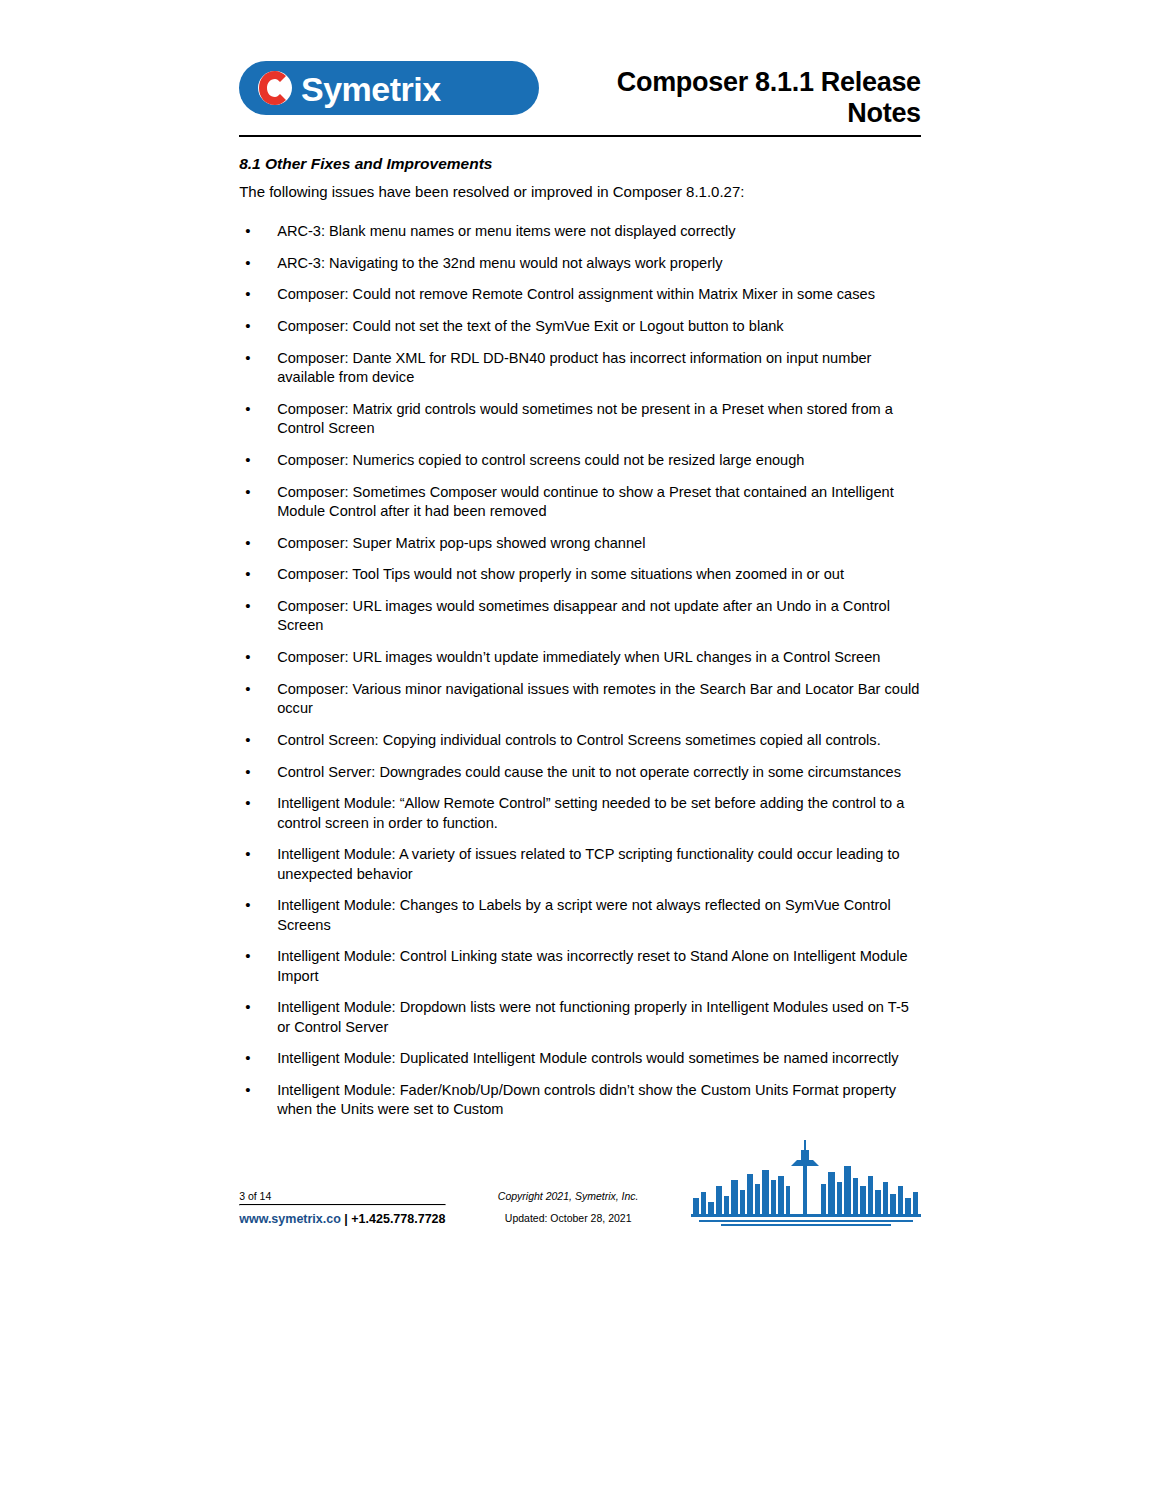Symetrix
Composer 8.1.1 Release Notes
8.1 Other Fixes and Improvements
The following issues have been resolved or improved in Composer 8.1.0.27:
ARC-3: Blank menu names or menu items were not displayed correctly
ARC-3: Navigating to the 32nd menu would not always work properly
Composer: Could not remove Remote Control assignment within Matrix Mixer in some cases
Composer: Could not set the text of the SymVue Exit or Logout button to blank
Composer: Dante XML for RDL DD-BN40 product has incorrect information on input number available from device
Composer: Matrix grid controls would sometimes not be present in a Preset when stored from a Control Screen
Composer: Numerics copied to control screens could not be resized large enough
Composer: Sometimes Composer would continue to show a Preset that contained an Intelligent Module Control after it had been removed
Composer: Super Matrix pop-ups showed wrong channel
Composer: Tool Tips would not show properly in some situations when zoomed in or out
Composer: URL images would sometimes disappear and not update after an Undo in a Control Screen
Composer: URL images wouldn’t update immediately when URL changes in a Control Screen
Composer: Various minor navigational issues with remotes in the Search Bar and Locator Bar could occur
Control Screen: Copying individual controls to Control Screens sometimes copied all controls.
Control Server: Downgrades could cause the unit to not operate correctly in some circumstances
Intelligent Module: “Allow Remote Control” setting needed to be set before adding the control to a control screen in order to function.
Intelligent Module: A variety of issues related to TCP scripting functionality could occur leading to unexpected behavior
Intelligent Module: Changes to Labels by a script were not always reflected on SymVue Control Screens
Intelligent Module: Control Linking state was incorrectly reset to Stand Alone on Intelligent Module Import
Intelligent Module: Dropdown lists were not functioning properly in Intelligent Modules used on T-5 or Control Server
Intelligent Module: Duplicated Intelligent Module controls would sometimes be named incorrectly
Intelligent Module: Fader/Knob/Up/Down controls didn’t show the Custom Units Format property when the Units were set to Custom
3 of 14
www.symetrix.co | +1.425.778.7728
Copyright 2021, Symetrix, Inc.
Updated: October 28, 2021